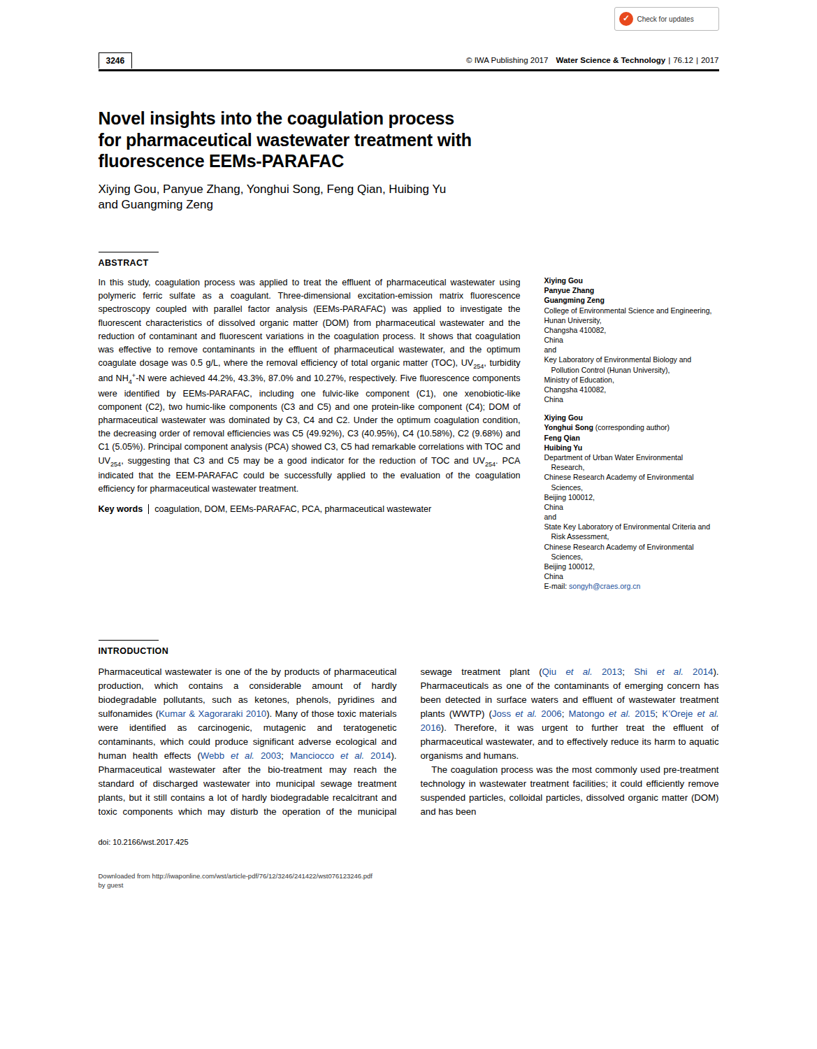✓
Check for updates
3246
© IWA Publishing 2017 Water Science & Technology|76.12|2017
Novel insights into the coagulation process
for pharmaceutical wastewater treatment with
fluorescence EEMs-PARAFAC
Xiying Gou, Panyue Zhang, Yonghui Song, Feng Qian, Huibing Yu
and Guangming Zeng
Abstract
In this study, coagulation process was applied to treat the effluent of pharmaceutical wastewater using polymeric ferric sulfate as a coagulant. Three-dimensional excitation-emission matrix fluorescence spectroscopy coupled with parallel factor analysis (EEMs-PARAFAC) was applied to investigate the fluorescent characteristics of dissolved organic matter (DOM) from pharmaceutical wastewater and the reduction of contaminant and fluorescent variations in the coagulation process. It shows that coagulation was effective to remove contaminants in the effluent of pharmaceutical wastewater, and the optimum coagulate dosage was 0.5 g/L, where the removal efficiency of total organic matter (TOC), UV254, turbidity and NH4+-N were achieved 44.2%, 43.3%, 87.0% and 10.27%, respectively. Five fluorescence components were identified by EEMs-PARAFAC, including one fulvic-like component (C1), one xenobiotic-like component (C2), two humic-like components (C3 and C5) and one protein-like component (C4); DOM of pharmaceutical wastewater was dominated by C3, C4 and C2. Under the optimum coagulation condition, the decreasing order of removal efficiencies was C5 (49.92%), C3 (40.95%), C4 (10.58%), C2 (9.68%) and C1 (5.05%). Principal component analysis (PCA) showed C3, C5 had remarkable correlations with TOC and UV254, suggesting that C3 and C5 may be a good indicator for the reduction of TOC and UV254. PCA indicated that the EEM-PARAFAC could be successfully applied to the evaluation of the coagulation efficiency for pharmaceutical wastewater treatment.
Key wordscoagulation, DOM, EEMs-PARAFAC, PCA, pharmaceutical wastewater
Xiying Gou
Panyue Zhang
Guangming Zeng
College of Environmental Science and Engineering,
Hunan University,
Changsha 410082,
China
and
Key Laboratory of Environmental Biology and
Pollution Control (Hunan University),
Ministry of Education,
Changsha 410082,
China
Xiying Gou
Yonghui Song (corresponding author)
Feng Qian
Huibing Yu
Department of Urban Water Environmental
Research,
Chinese Research Academy of Environmental
Sciences,
Beijing 100012,
China
and
State Key Laboratory of Environmental Criteria and
Risk Assessment,
Chinese Research Academy of Environmental
Sciences,
Beijing 100012,
China
E-mail: songyh@craes.org.cn
Introduction
Pharmaceutical wastewater is one of the by products of pharmaceutical production, which contains a considerable amount of hardly biodegradable pollutants, such as ketones, phenols, pyridines and sulfonamides (Kumar & Xagoraraki 2010). Many of those toxic materials were identified as carcinogenic, mutagenic and teratogenetic contaminants, which could produce significant adverse ecological and human health effects (Webb et al. 2003; Manciocco et al. 2014). Pharmaceutical wastewater after the bio-treatment may reach the standard of discharged wastewater into municipal sewage treatment plants, but it still contains a lot of hardly biodegradable recalcitrant and toxic components which may disturb the operation of the municipal sewage treatment plant (Qiu et al. 2013; Shi et al. 2014). Pharmaceuticals as one of the contaminants of emerging concern has been detected in surface waters and effluent of wastewater treatment plants (WWTP) (Joss et al. 2006; Matongo et al. 2015; K’Oreje et al. 2016). Therefore, it was urgent to further treat the effluent of pharmaceutical wastewater, and to effectively reduce its harm to aquatic organisms and humans.
The coagulation process was the most commonly used pre-treatment technology in wastewater treatment facilities; it could efficiently remove suspended particles, colloidal particles, dissolved organic matter (DOM) and has been
doi: 10.2166/wst.2017.425
Downloaded from http://iwaponline.com/wst/article-pdf/76/12/3246/241422/wst076123246.pdf
by guest